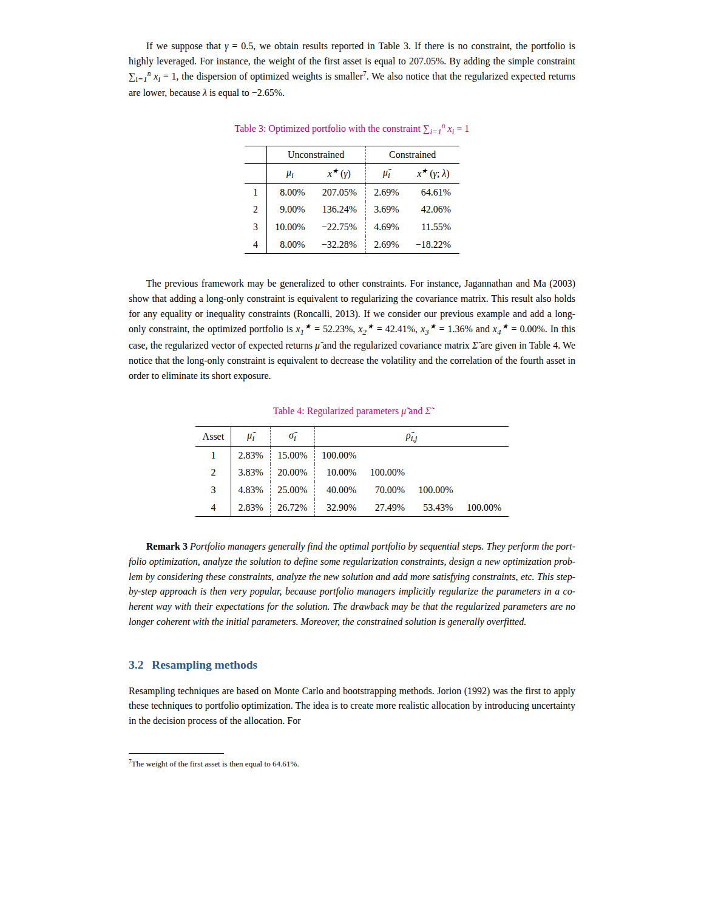If we suppose that γ = 0.5, we obtain results reported in Table 3. If there is no constraint, the portfolio is highly leveraged. For instance, the weight of the first asset is equal to 207.05%. By adding the simple constraint ∑i=1n xi = 1, the dispersion of optimized weights is smaller7. We also notice that the regularized expected returns are lower, because λ is equal to −2.65%.
Table 3: Optimized portfolio with the constraint ∑i=1n xi = 1
| | Unconstrained | Constrained |
| --- | --- | --- |
| | μ i | x ★ ( γ ) | μ̃ i | x ★ ( γ ; λ ) |
| 1 | 8.00% | 207.05% | 2.69% | 64.61% |
| 2 | 9.00% | 136.24% | 3.69% | 42.06% |
| 3 | 10.00% | −22.75% | 4.69% | 11.55% |
| 4 | 8.00% | −32.28% | 2.69% | −18.22% |
The previous framework may be generalized to other constraints. For instance, Jagannathan and Ma (2003) show that adding a long-only constraint is equivalent to regularizing the covariance matrix. This result also holds for any equality or inequality constraints (Roncalli, 2013). If we consider our previous example and add a long-only constraint, the optimized portfolio is x1★ = 52.23%, x2★ = 42.41%, x3★ = 1.36% and x4★ = 0.00%. In this case, the regularized vector of expected returns μ̃ and the regularized covariance matrix Σ̃ are given in Table 4. We notice that the long-only constraint is equivalent to decrease the volatility and the correlation of the fourth asset in order to eliminate its short exposure.
Table 4: Regularized parameters μ̃ and Σ̃
| Asset | μ̃ i | σ̃ i | ρ̃ i,j |
| --- | --- | --- | --- |
| 1 | 2.83% | 15.00% | 100.00% | | | |
| 2 | 3.83% | 20.00% | 10.00% | 100.00% | | |
| 3 | 4.83% | 25.00% | 40.00% | 70.00% | 100.00% | |
| 4 | 2.83% | 26.72% | 32.90% | 27.49% | 53.43% | 100.00% |
Remark 3 Portfolio managers generally find the optimal portfolio by sequential steps. They perform the portfolio optimization, analyze the solution to define some regularization constraints, design a new optimization problem by considering these constraints, analyze the new solution and add more satisfying constraints, etc. This step-by-step approach is then very popular, because portfolio managers implicitly regularize the parameters in a coherent way with their expectations for the solution. The drawback may be that the regularized parameters are no longer coherent with the initial parameters. Moreover, the constrained solution is generally overfitted.
3.2 Resampling methods
Resampling techniques are based on Monte Carlo and bootstrapping methods. Jorion (1992) was the first to apply these techniques to portfolio optimization. The idea is to create more realistic allocation by introducing uncertainty in the decision process of the allocation. For
7The weight of the first asset is then equal to 64.61%.